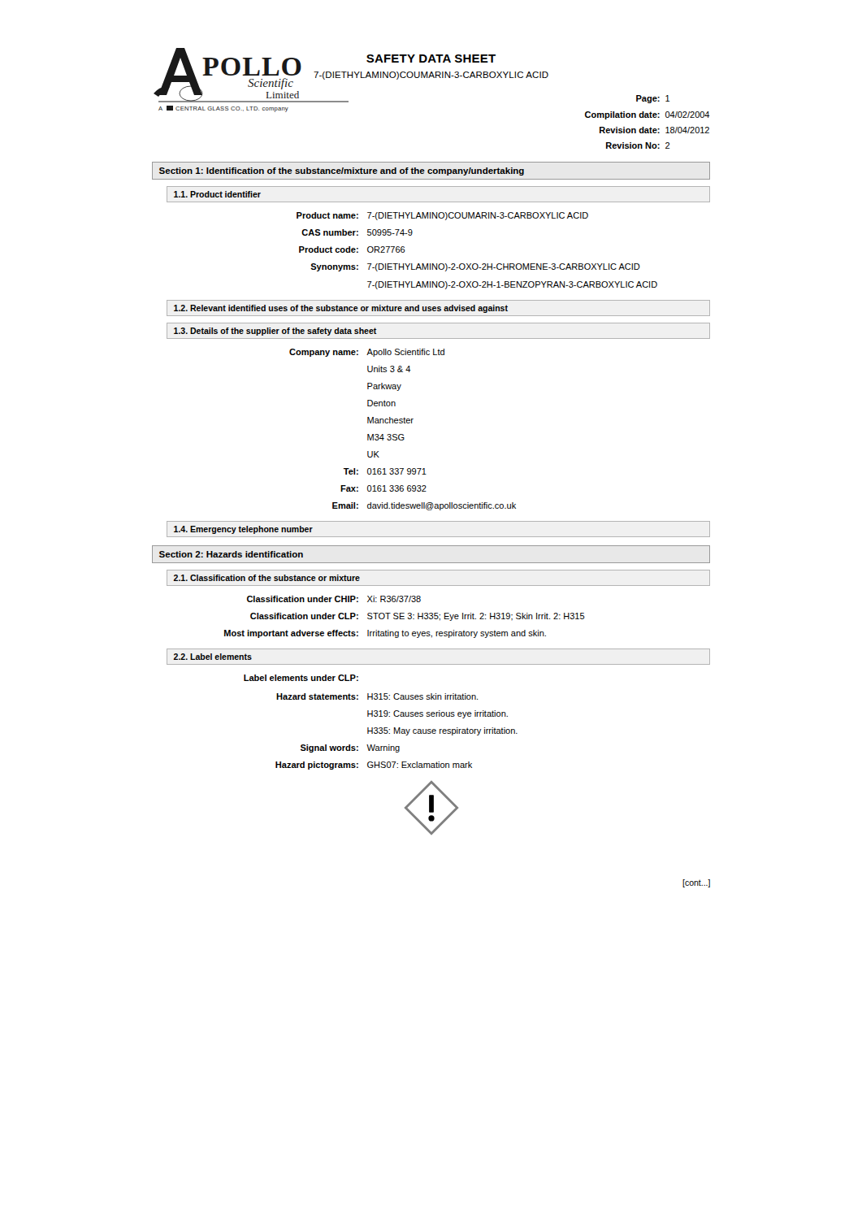POLLO Scientific Limited A CENTRAL GLASS CO., LTD. company
SAFETY DATA SHEET
7-(DIETHYLAMINO)COUMARIN-3-CARBOXYLIC ACID
Page: 1
Compilation date: 04/02/2004
Revision date: 18/04/2012
Revision No: 2
Section 1: Identification of the substance/mixture and of the company/undertaking
1.1. Product identifier
| Product name: | 7-(DIETHYLAMINO)COUMARIN-3-CARBOXYLIC ACID |
| CAS number: | 50995-74-9 |
| Product code: | OR27766 |
| Synonyms: | 7-(DIETHYLAMINO)-2-OXO-2H-CHROMENE-3-CARBOXYLIC ACID |
| | 7-(DIETHYLAMINO)-2-OXO-2H-1-BENZOPYRAN-3-CARBOXYLIC ACID |
1.2. Relevant identified uses of the substance or mixture and uses advised against
1.3. Details of the supplier of the safety data sheet
| Company name: | Apollo Scientific Ltd |
| | Units 3 & 4 |
| | Parkway |
| | Denton |
| | Manchester |
| | M34 3SG |
| | UK |
| Tel: | 0161 337 9971 |
| Fax: | 0161 336 6932 |
| Email: | david.tideswell@apolloscientific.co.uk |
1.4. Emergency telephone number
Section 2: Hazards identification
2.1. Classification of the substance or mixture
| Classification under CHIP: | Xi: R36/37/38 |
| Classification under CLP: | STOT SE 3: H335; Eye Irrit. 2: H319; Skin Irrit. 2: H315 |
| Most important adverse effects: | Irritating to eyes, respiratory system and skin. |
2.2. Label elements
| Label elements under CLP: | |
| Hazard statements: | H315: Causes skin irritation. |
| | H319: Causes serious eye irritation. |
| | H335: May cause respiratory irritation. |
| Signal words: | Warning |
| Hazard pictograms: | GHS07: Exclamation mark |
[cont...]